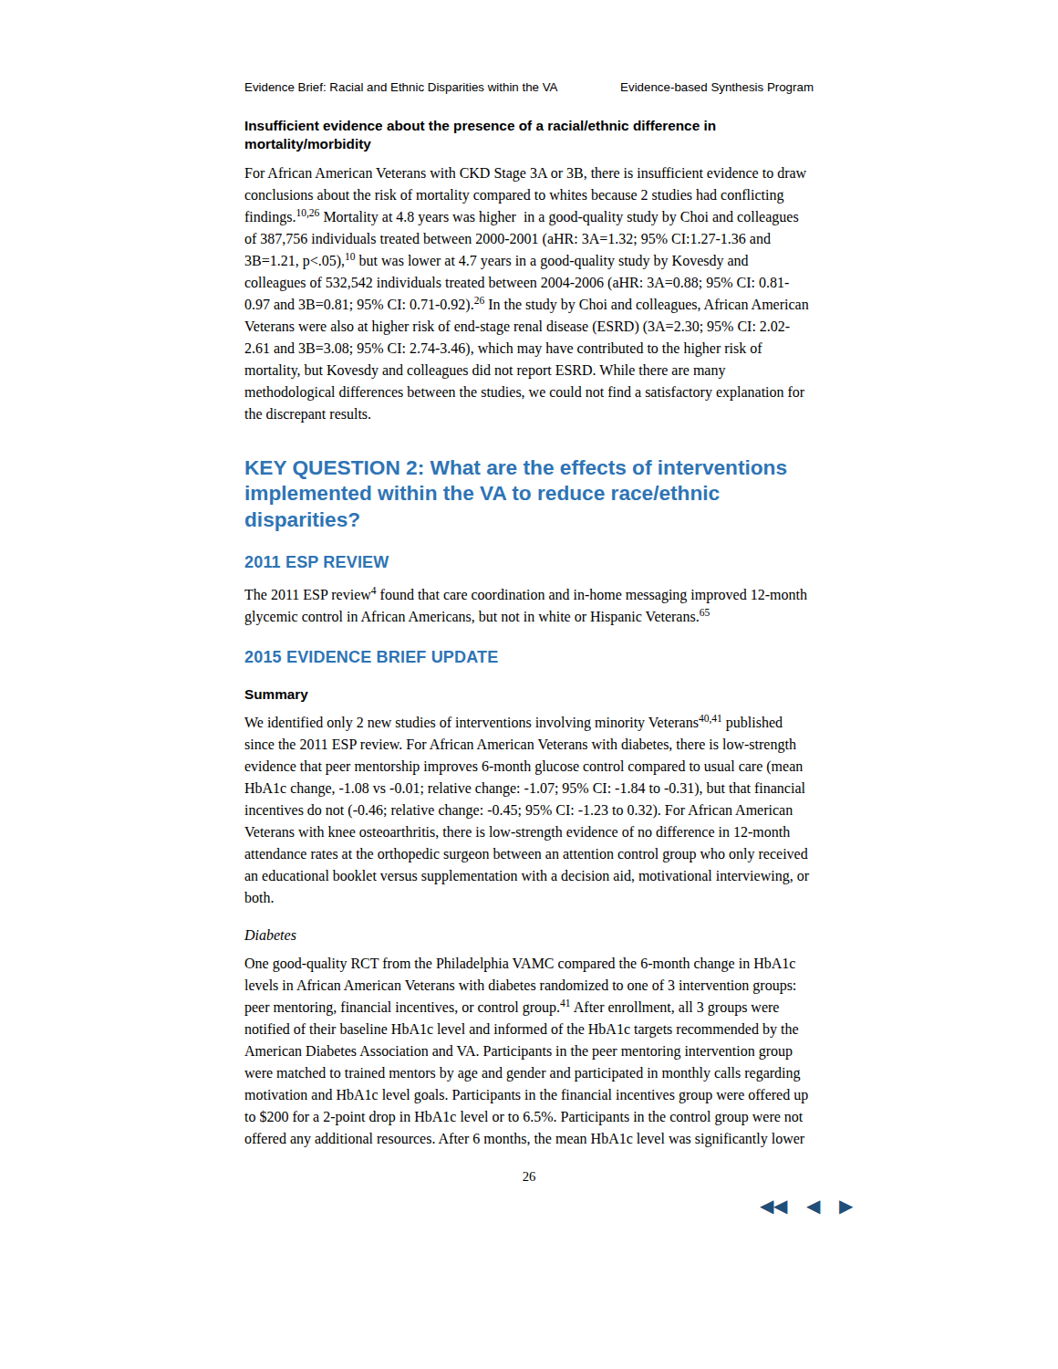Evidence Brief: Racial and Ethnic Disparities within the VA
Evidence-based Synthesis Program
Insufficient evidence about the presence of a racial/ethnic difference in mortality/morbidity
For African American Veterans with CKD Stage 3A or 3B, there is insufficient evidence to draw conclusions about the risk of mortality compared to whites because 2 studies had conflicting findings.10,26 Mortality at 4.8 years was higher in a good-quality study by Choi and colleagues of 387,756 individuals treated between 2000-2001 (aHR: 3A=1.32; 95% CI:1.27-1.36 and 3B=1.21, p<.05),10 but was lower at 4.7 years in a good-quality study by Kovesdy and colleagues of 532,542 individuals treated between 2004-2006 (aHR: 3A=0.88; 95% CI: 0.81-0.97 and 3B=0.81; 95% CI: 0.71-0.92).26 In the study by Choi and colleagues, African American Veterans were also at higher risk of end-stage renal disease (ESRD) (3A=2.30; 95% CI: 2.02-2.61 and 3B=3.08; 95% CI: 2.74-3.46), which may have contributed to the higher risk of mortality, but Kovesdy and colleagues did not report ESRD. While there are many methodological differences between the studies, we could not find a satisfactory explanation for the discrepant results.
KEY QUESTION 2: What are the effects of interventions implemented within the VA to reduce race/ethnic disparities?
2011 ESP REVIEW
The 2011 ESP review4 found that care coordination and in-home messaging improved 12-month glycemic control in African Americans, but not in white or Hispanic Veterans.65
2015 EVIDENCE BRIEF UPDATE
Summary
We identified only 2 new studies of interventions involving minority Veterans40,41 published since the 2011 ESP review. For African American Veterans with diabetes, there is low-strength evidence that peer mentorship improves 6-month glucose control compared to usual care (mean HbA1c change, -1.08 vs -0.01; relative change: -1.07; 95% CI: -1.84 to -0.31), but that financial incentives do not (-0.46; relative change: -0.45; 95% CI: -1.23 to 0.32). For African American Veterans with knee osteoarthritis, there is low-strength evidence of no difference in 12-month attendance rates at the orthopedic surgeon between an attention control group who only received an educational booklet versus supplementation with a decision aid, motivational interviewing, or both.
Diabetes
One good-quality RCT from the Philadelphia VAMC compared the 6-month change in HbA1c levels in African American Veterans with diabetes randomized to one of 3 intervention groups: peer mentoring, financial incentives, or control group.41 After enrollment, all 3 groups were notified of their baseline HbA1c level and informed of the HbA1c targets recommended by the American Diabetes Association and VA. Participants in the peer mentoring intervention group were matched to trained mentors by age and gender and participated in monthly calls regarding motivation and HbA1c level goals. Participants in the financial incentives group were offered up to $200 for a 2-point drop in HbA1c level or to 6.5%. Participants in the control group were not offered any additional resources. After 6 months, the mean HbA1c level was significantly lower
26
◀◀ ◀ ▶